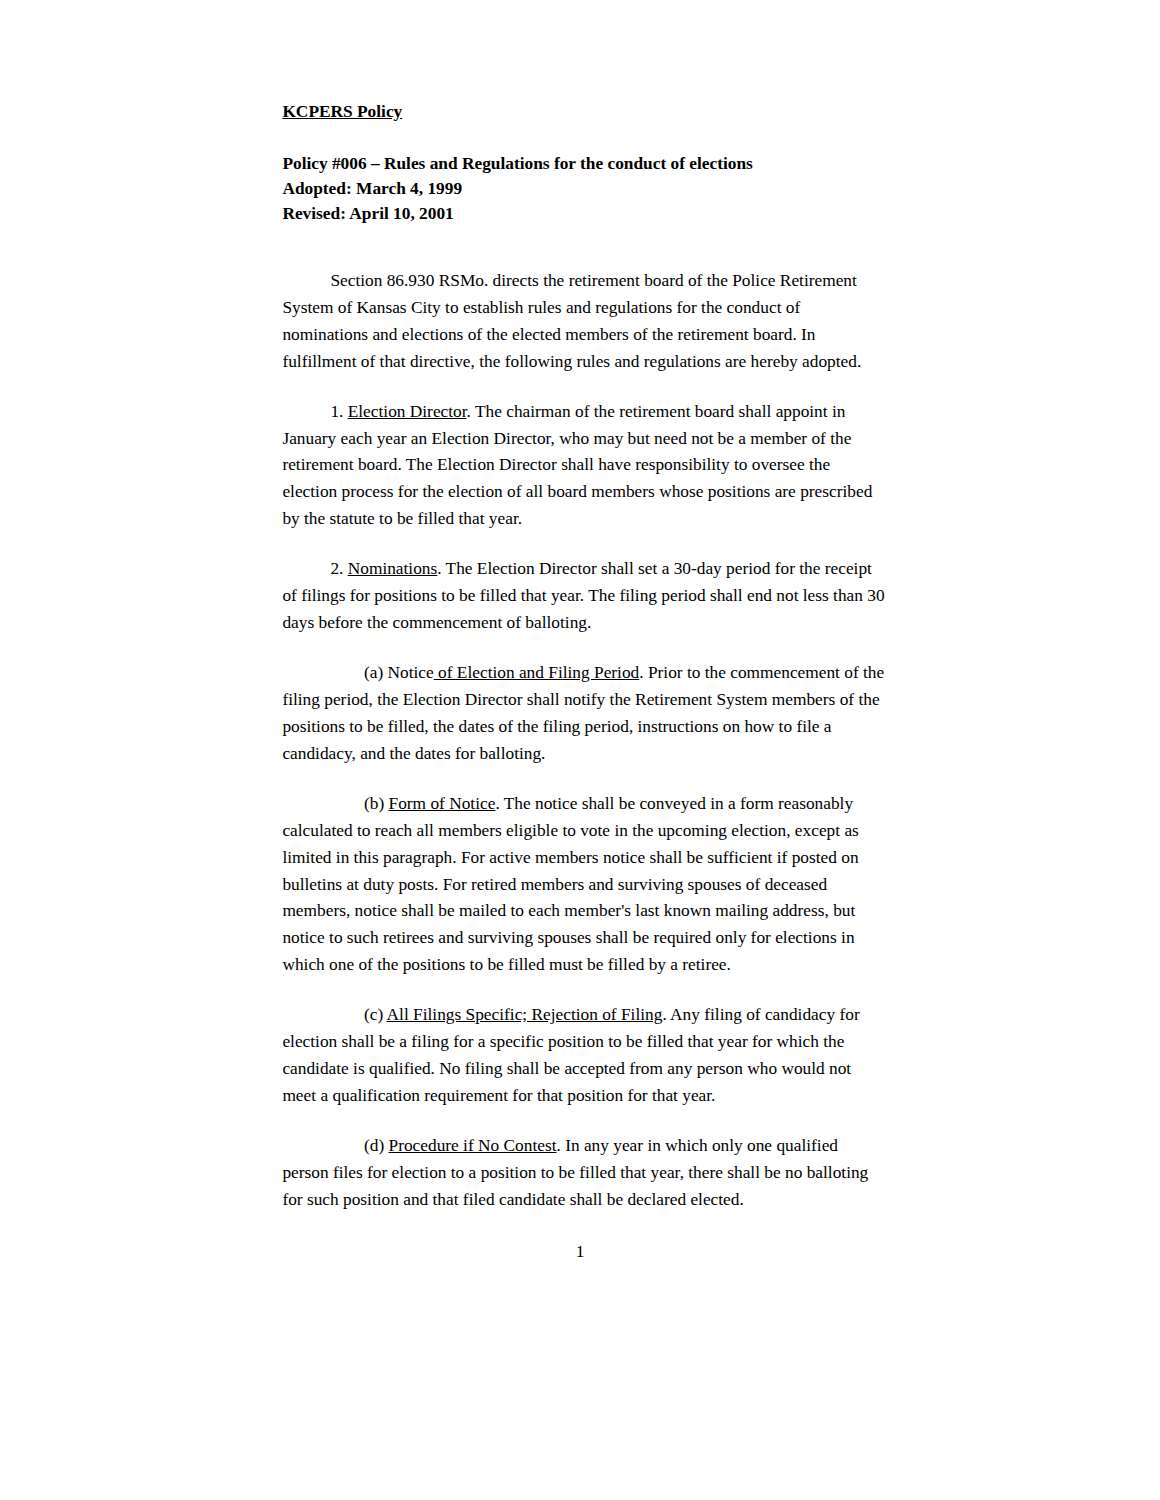KCPERS Policy
Policy #006 – Rules and Regulations for the conduct of elections
Adopted: March 4, 1999
Revised: April 10, 2001
Section 86.930 RSMo. directs the retirement board of the Police Retirement System of Kansas City to establish rules and regulations for the conduct of nominations and elections of the elected members of the retirement board. In fulfillment of that directive, the following rules and regulations are hereby adopted.
1. Election Director. The chairman of the retirement board shall appoint in January each year an Election Director, who may but need not be a member of the retirement board. The Election Director shall have responsibility to oversee the election process for the election of all board members whose positions are prescribed by the statute to be filled that year.
2. Nominations. The Election Director shall set a 30-day period for the receipt of filings for positions to be filled that year. The filing period shall end not less than 30 days before the commencement of balloting.
(a) Notice of Election and Filing Period. Prior to the commencement of the filing period, the Election Director shall notify the Retirement System members of the positions to be filled, the dates of the filing period, instructions on how to file a candidacy, and the dates for balloting.
(b) Form of Notice. The notice shall be conveyed in a form reasonably calculated to reach all members eligible to vote in the upcoming election, except as limited in this paragraph. For active members notice shall be sufficient if posted on bulletins at duty posts. For retired members and surviving spouses of deceased members, notice shall be mailed to each member's last known mailing address, but notice to such retirees and surviving spouses shall be required only for elections in which one of the positions to be filled must be filled by a retiree.
(c) All Filings Specific; Rejection of Filing. Any filing of candidacy for election shall be a filing for a specific position to be filled that year for which the candidate is qualified. No filing shall be accepted from any person who would not meet a qualification requirement for that position for that year.
(d) Procedure if No Contest. In any year in which only one qualified person files for election to a position to be filled that year, there shall be no balloting for such position and that filed candidate shall be declared elected.
1